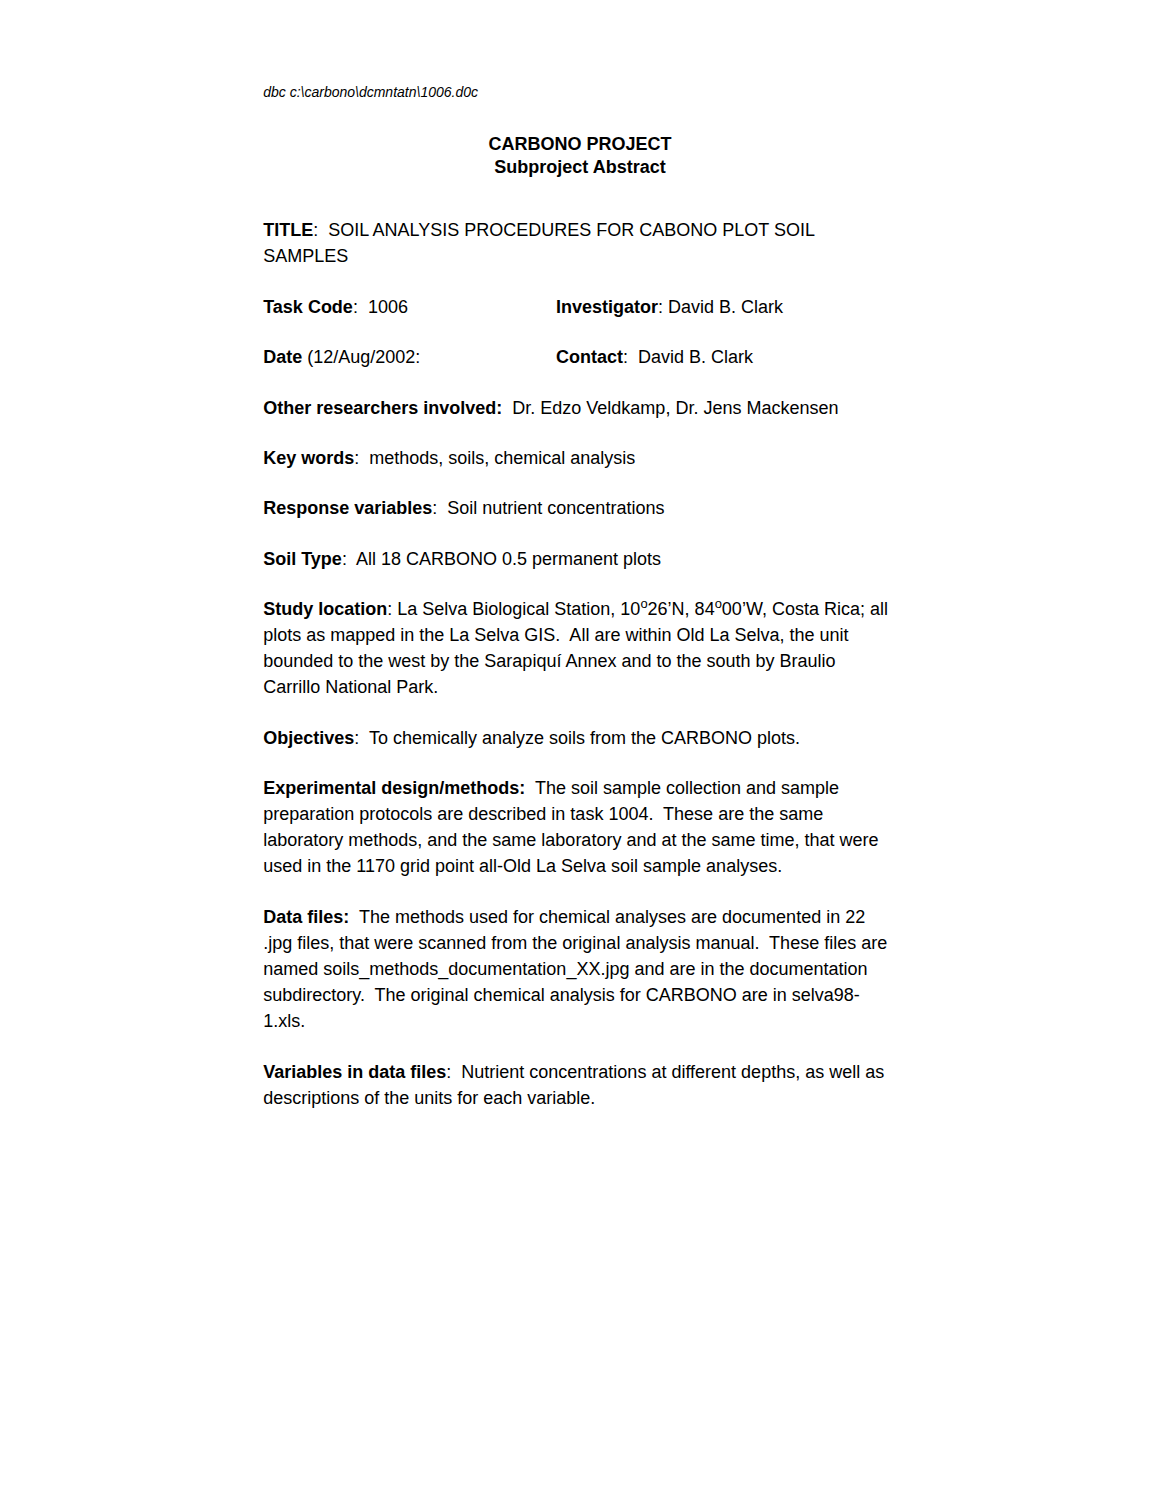dbc c:\carbono\dcmntatn\1006.d0c
CARBONO PROJECT Subproject Abstract
TITLE: SOIL ANALYSIS PROCEDURES FOR CABONO PLOT SOIL SAMPLES
Task Code: 1006
Investigator: David B. Clark
Date (12/Aug/2002:
Contact: David B. Clark
Other researchers involved: Dr. Edzo Veldkamp, Dr. Jens Mackensen
Key words: methods, soils, chemical analysis
Response variables: Soil nutrient concentrations
Soil Type: All 18 CARBONO 0.5 permanent plots
Study location: La Selva Biological Station, 10o26’N, 84o00’W, Costa Rica; all plots as mapped in the La Selva GIS. All are within Old La Selva, the unit bounded to the west by the Sarapiquí Annex and to the south by Braulio Carrillo National Park.
Objectives: To chemically analyze soils from the CARBONO plots.
Experimental design/methods: The soil sample collection and sample preparation protocols are described in task 1004. These are the same laboratory methods, and the same laboratory and at the same time, that were used in the 1170 grid point all-Old La Selva soil sample analyses.
Data files: The methods used for chemical analyses are documented in 22 .jpg files, that were scanned from the original analysis manual. These files are named soils_methods_documentation_XX.jpg and are in the documentation subdirectory. The original chemical analysis for CARBONO are in selva98-1.xls.
Variables in data files: Nutrient concentrations at different depths, as well as descriptions of the units for each variable.